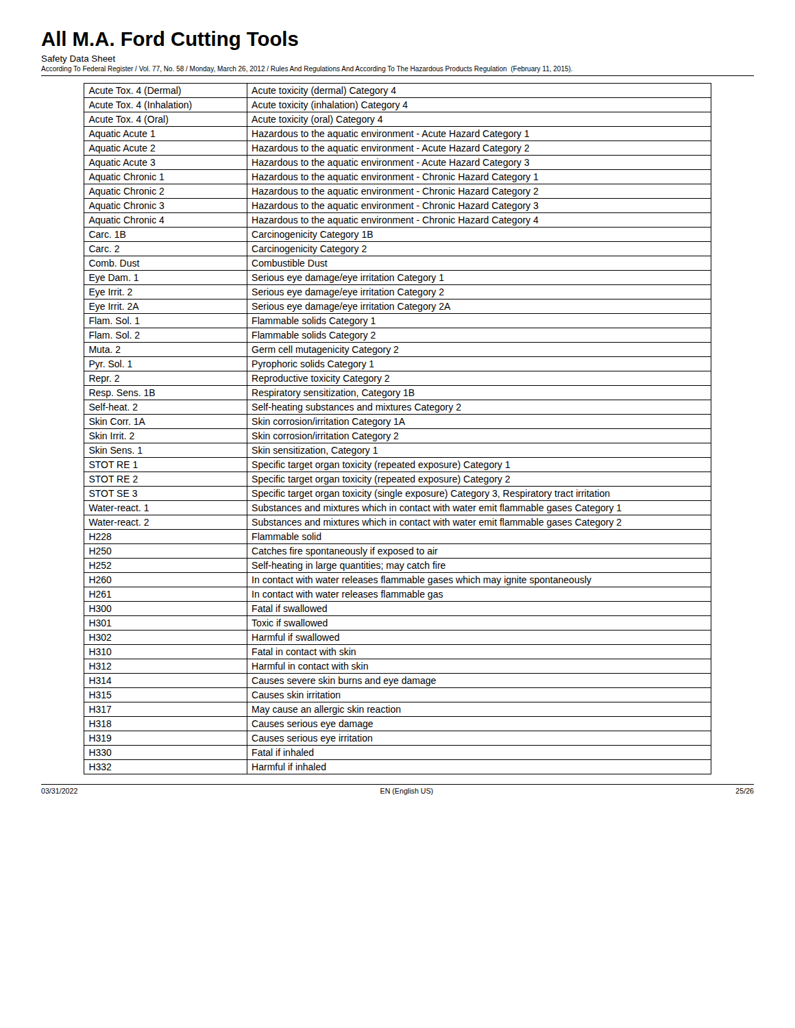All M.A. Ford Cutting Tools
Safety Data Sheet
According To Federal Register / Vol. 77, No. 58 / Monday, March 26, 2012 / Rules And Regulations And According To The Hazardous Products Regulation (February 11, 2015).
| Acute Tox. 4 (Dermal) | Acute toxicity (dermal) Category 4 |
| Acute Tox. 4 (Inhalation) | Acute toxicity (inhalation) Category 4 |
| Acute Tox. 4 (Oral) | Acute toxicity (oral) Category 4 |
| Aquatic Acute 1 | Hazardous to the aquatic environment - Acute Hazard Category 1 |
| Aquatic Acute 2 | Hazardous to the aquatic environment - Acute Hazard Category 2 |
| Aquatic Acute 3 | Hazardous to the aquatic environment - Acute Hazard Category 3 |
| Aquatic Chronic 1 | Hazardous to the aquatic environment - Chronic Hazard Category 1 |
| Aquatic Chronic 2 | Hazardous to the aquatic environment - Chronic Hazard Category 2 |
| Aquatic Chronic 3 | Hazardous to the aquatic environment - Chronic Hazard Category 3 |
| Aquatic Chronic 4 | Hazardous to the aquatic environment - Chronic Hazard Category 4 |
| Carc. 1B | Carcinogenicity Category 1B |
| Carc. 2 | Carcinogenicity Category 2 |
| Comb. Dust | Combustible Dust |
| Eye Dam. 1 | Serious eye damage/eye irritation Category 1 |
| Eye Irrit. 2 | Serious eye damage/eye irritation Category 2 |
| Eye Irrit. 2A | Serious eye damage/eye irritation Category 2A |
| Flam. Sol. 1 | Flammable solids Category 1 |
| Flam. Sol. 2 | Flammable solids Category 2 |
| Muta. 2 | Germ cell mutagenicity Category 2 |
| Pyr. Sol. 1 | Pyrophoric solids Category 1 |
| Repr. 2 | Reproductive toxicity Category 2 |
| Resp. Sens. 1B | Respiratory sensitization, Category 1B |
| Self-heat. 2 | Self-heating substances and mixtures Category 2 |
| Skin Corr. 1A | Skin corrosion/irritation Category 1A |
| Skin Irrit. 2 | Skin corrosion/irritation Category 2 |
| Skin Sens. 1 | Skin sensitization, Category 1 |
| STOT RE 1 | Specific target organ toxicity (repeated exposure) Category 1 |
| STOT RE 2 | Specific target organ toxicity (repeated exposure) Category 2 |
| STOT SE 3 | Specific target organ toxicity (single exposure) Category 3, Respiratory tract irritation |
| Water-react. 1 | Substances and mixtures which in contact with water emit flammable gases Category 1 |
| Water-react. 2 | Substances and mixtures which in contact with water emit flammable gases Category 2 |
| H228 | Flammable solid |
| H250 | Catches fire spontaneously if exposed to air |
| H252 | Self-heating in large quantities; may catch fire |
| H260 | In contact with water releases flammable gases which may ignite spontaneously |
| H261 | In contact with water releases flammable gas |
| H300 | Fatal if swallowed |
| H301 | Toxic if swallowed |
| H302 | Harmful if swallowed |
| H310 | Fatal in contact with skin |
| H312 | Harmful in contact with skin |
| H314 | Causes severe skin burns and eye damage |
| H315 | Causes skin irritation |
| H317 | May cause an allergic skin reaction |
| H318 | Causes serious eye damage |
| H319 | Causes serious eye irritation |
| H330 | Fatal if inhaled |
| H332 | Harmful if inhaled |
03/31/2022 EN (English US) 25/26